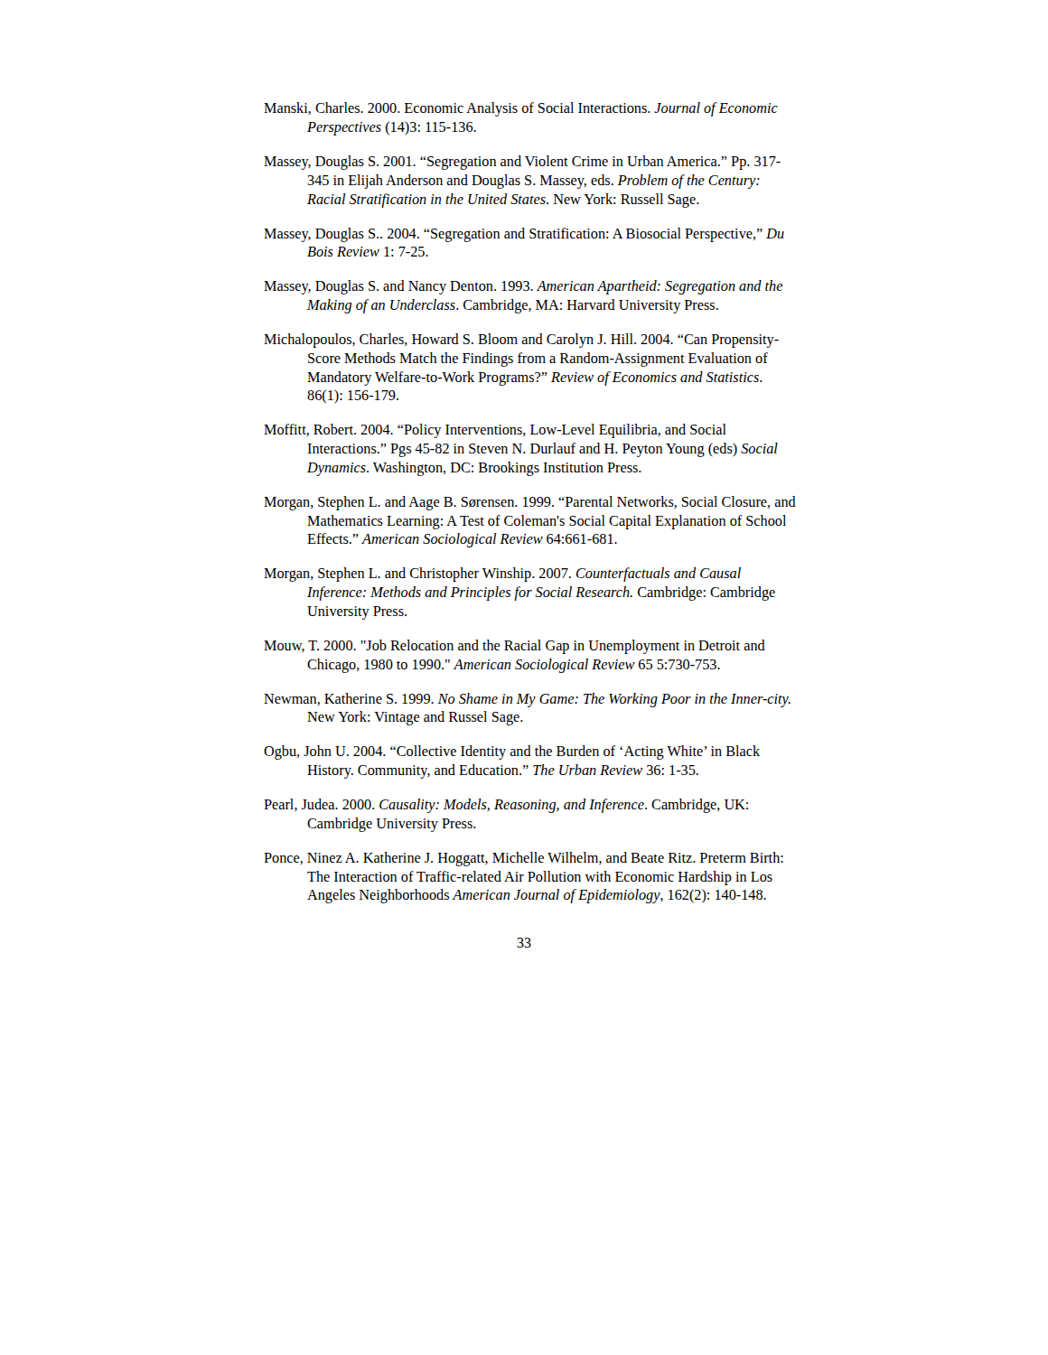Manski, Charles. 2000. Economic Analysis of Social Interactions. Journal of Economic Perspectives (14)3: 115-136.
Massey, Douglas S. 2001. “Segregation and Violent Crime in Urban America.” Pp. 317-345 in Elijah Anderson and Douglas S. Massey, eds. Problem of the Century: Racial Stratification in the United States. New York: Russell Sage.
Massey, Douglas S.. 2004. “Segregation and Stratification: A Biosocial Perspective,” Du Bois Review 1: 7-25.
Massey, Douglas S. and Nancy Denton. 1993. American Apartheid: Segregation and the Making of an Underclass. Cambridge, MA: Harvard University Press.
Michalopoulos, Charles, Howard S. Bloom and Carolyn J. Hill. 2004. “Can Propensity-Score Methods Match the Findings from a Random-Assignment Evaluation of Mandatory Welfare-to-Work Programs?” Review of Economics and Statistics. 86(1): 156-179.
Moffitt, Robert. 2004. “Policy Interventions, Low-Level Equilibria, and Social Interactions.” Pgs 45-82 in Steven N. Durlauf and H. Peyton Young (eds) Social Dynamics. Washington, DC: Brookings Institution Press.
Morgan, Stephen L. and Aage B. Sørensen. 1999. “Parental Networks, Social Closure, and Mathematics Learning: A Test of Coleman's Social Capital Explanation of School Effects.” American Sociological Review 64:661-681.
Morgan, Stephen L. and Christopher Winship. 2007. Counterfactuals and Causal Inference: Methods and Principles for Social Research. Cambridge: Cambridge University Press.
Mouw, T. 2000. "Job Relocation and the Racial Gap in Unemployment in Detroit and Chicago, 1980 to 1990." American Sociological Review 65 5:730-753.
Newman, Katherine S. 1999. No Shame in My Game: The Working Poor in the Inner-city. New York: Vintage and Russel Sage.
Ogbu, John U. 2004. “Collective Identity and the Burden of ‘Acting White’ in Black History. Community, and Education.” The Urban Review 36: 1-35.
Pearl, Judea. 2000. Causality: Models, Reasoning, and Inference. Cambridge, UK: Cambridge University Press.
Ponce, Ninez A. Katherine J. Hoggatt, Michelle Wilhelm, and Beate Ritz. Preterm Birth: The Interaction of Traffic-related Air Pollution with Economic Hardship in Los Angeles Neighborhoods American Journal of Epidemiology, 162(2): 140-148.
33